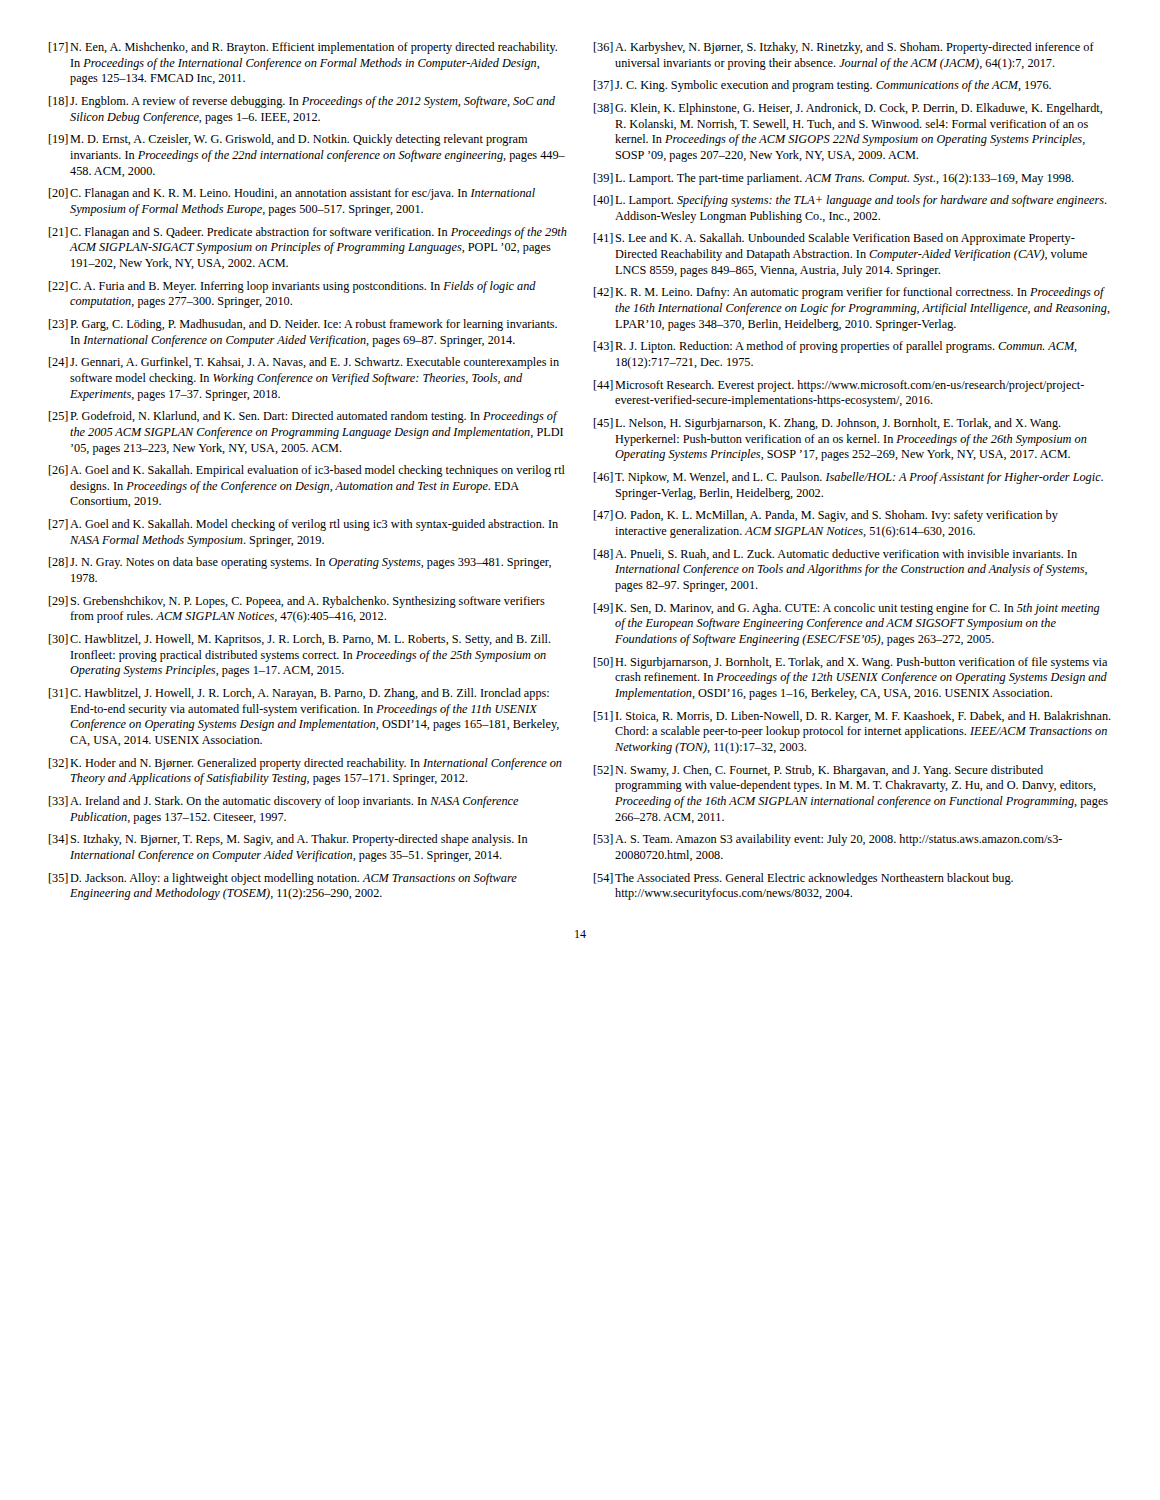[17] N. Een, A. Mishchenko, and R. Brayton. Efficient implementation of property directed reachability. In Proceedings of the International Conference on Formal Methods in Computer-Aided Design, pages 125–134. FMCAD Inc, 2011.
[18] J. Engblom. A review of reverse debugging. In Proceedings of the 2012 System, Software, SoC and Silicon Debug Conference, pages 1–6. IEEE, 2012.
[19] M. D. Ernst, A. Czeisler, W. G. Griswold, and D. Notkin. Quickly detecting relevant program invariants. In Proceedings of the 22nd international conference on Software engineering, pages 449–458. ACM, 2000.
[20] C. Flanagan and K. R. M. Leino. Houdini, an annotation assistant for esc/java. In International Symposium of Formal Methods Europe, pages 500–517. Springer, 2001.
[21] C. Flanagan and S. Qadeer. Predicate abstraction for software verification. In Proceedings of the 29th ACM SIGPLAN-SIGACT Symposium on Principles of Programming Languages, POPL ’02, pages 191–202, New York, NY, USA, 2002. ACM.
[22] C. A. Furia and B. Meyer. Inferring loop invariants using postconditions. In Fields of logic and computation, pages 277–300. Springer, 2010.
[23] P. Garg, C. Löding, P. Madhusudan, and D. Neider. Ice: A robust framework for learning invariants. In International Conference on Computer Aided Verification, pages 69–87. Springer, 2014.
[24] J. Gennari, A. Gurfinkel, T. Kahsai, J. A. Navas, and E. J. Schwartz. Executable counterexamples in software model checking. In Working Conference on Verified Software: Theories, Tools, and Experiments, pages 17–37. Springer, 2018.
[25] P. Godefroid, N. Klarlund, and K. Sen. Dart: Directed automated random testing. In Proceedings of the 2005 ACM SIGPLAN Conference on Programming Language Design and Implementation, PLDI ’05, pages 213–223, New York, NY, USA, 2005. ACM.
[26] A. Goel and K. Sakallah. Empirical evaluation of ic3-based model checking techniques on verilog rtl designs. In Proceedings of the Conference on Design, Automation and Test in Europe. EDA Consortium, 2019.
[27] A. Goel and K. Sakallah. Model checking of verilog rtl using ic3 with syntax-guided abstraction. In NASA Formal Methods Symposium. Springer, 2019.
[28] J. N. Gray. Notes on data base operating systems. In Operating Systems, pages 393–481. Springer, 1978.
[29] S. Grebenshchikov, N. P. Lopes, C. Popeea, and A. Rybalchenko. Synthesizing software verifiers from proof rules. ACM SIGPLAN Notices, 47(6):405–416, 2012.
[30] C. Hawblitzel, J. Howell, M. Kapritsos, J. R. Lorch, B. Parno, M. L. Roberts, S. Setty, and B. Zill. Ironfleet: proving practical distributed systems correct. In Proceedings of the 25th Symposium on Operating Systems Principles, pages 1–17. ACM, 2015.
[31] C. Hawblitzel, J. Howell, J. R. Lorch, A. Narayan, B. Parno, D. Zhang, and B. Zill. Ironclad apps: End-to-end security via automated full-system verification. In Proceedings of the 11th USENIX Conference on Operating Systems Design and Implementation, OSDI’14, pages 165–181, Berkeley, CA, USA, 2014. USENIX Association.
[32] K. Hoder and N. Bjørner. Generalized property directed reachability. In International Conference on Theory and Applications of Satisfiability Testing, pages 157–171. Springer, 2012.
[33] A. Ireland and J. Stark. On the automatic discovery of loop invariants. In NASA Conference Publication, pages 137–152. Citeseer, 1997.
[34] S. Itzhaky, N. Bjørner, T. Reps, M. Sagiv, and A. Thakur. Property-directed shape analysis. In International Conference on Computer Aided Verification, pages 35–51. Springer, 2014.
[35] D. Jackson. Alloy: a lightweight object modelling notation. ACM Transactions on Software Engineering and Methodology (TOSEM), 11(2):256–290, 2002.
[36] A. Karbyshev, N. Bjørner, S. Itzhaky, N. Rinetzky, and S. Shoham. Property-directed inference of universal invariants or proving their absence. Journal of the ACM (JACM), 64(1):7, 2017.
[37] J. C. King. Symbolic execution and program testing. Communications of the ACM, 1976.
[38] G. Klein, K. Elphinstone, G. Heiser, J. Andronick, D. Cock, P. Derrin, D. Elkaduwe, K. Engelhardt, R. Kolanski, M. Norrish, T. Sewell, H. Tuch, and S. Winwood. sel4: Formal verification of an os kernel. In Proceedings of the ACM SIGOPS 22Nd Symposium on Operating Systems Principles, SOSP ’09, pages 207–220, New York, NY, USA, 2009. ACM.
[39] L. Lamport. The part-time parliament. ACM Trans. Comput. Syst., 16(2):133–169, May 1998.
[40] L. Lamport. Specifying systems: the TLA+ language and tools for hardware and software engineers. Addison-Wesley Longman Publishing Co., Inc., 2002.
[41] S. Lee and K. A. Sakallah. Unbounded Scalable Verification Based on Approximate Property-Directed Reachability and Datapath Abstraction. In Computer-Aided Verification (CAV), volume LNCS 8559, pages 849–865, Vienna, Austria, July 2014. Springer.
[42] K. R. M. Leino. Dafny: An automatic program verifier for functional correctness. In Proceedings of the 16th International Conference on Logic for Programming, Artificial Intelligence, and Reasoning, LPAR’10, pages 348–370, Berlin, Heidelberg, 2010. Springer-Verlag.
[43] R. J. Lipton. Reduction: A method of proving properties of parallel programs. Commun. ACM, 18(12):717–721, Dec. 1975.
[44] Microsoft Research. Everest project. https://www.microsoft.com/en-us/research/project/project-everest-verified-secure-implementations-https-ecosystem/, 2016.
[45] L. Nelson, H. Sigurbjarnarson, K. Zhang, D. Johnson, J. Bornholt, E. Torlak, and X. Wang. Hyperkernel: Push-button verification of an os kernel. In Proceedings of the 26th Symposium on Operating Systems Principles, SOSP ’17, pages 252–269, New York, NY, USA, 2017. ACM.
[46] T. Nipkow, M. Wenzel, and L. C. Paulson. Isabelle/HOL: A Proof Assistant for Higher-order Logic. Springer-Verlag, Berlin, Heidelberg, 2002.
[47] O. Padon, K. L. McMillan, A. Panda, M. Sagiv, and S. Shoham. Ivy: safety verification by interactive generalization. ACM SIGPLAN Notices, 51(6):614–630, 2016.
[48] A. Pnueli, S. Ruah, and L. Zuck. Automatic deductive verification with invisible invariants. In International Conference on Tools and Algorithms for the Construction and Analysis of Systems, pages 82–97. Springer, 2001.
[49] K. Sen, D. Marinov, and G. Agha. CUTE: A concolic unit testing engine for C. In 5th joint meeting of the European Software Engineering Conference and ACM SIGSOFT Symposium on the Foundations of Software Engineering (ESEC/FSE’05), pages 263–272, 2005.
[50] H. Sigurbjarnarson, J. Bornholt, E. Torlak, and X. Wang. Push-button verification of file systems via crash refinement. In Proceedings of the 12th USENIX Conference on Operating Systems Design and Implementation, OSDI’16, pages 1–16, Berkeley, CA, USA, 2016. USENIX Association.
[51] I. Stoica, R. Morris, D. Liben-Nowell, D. R. Karger, M. F. Kaashoek, F. Dabek, and H. Balakrishnan. Chord: a scalable peer-to-peer lookup protocol for internet applications. IEEE/ACM Transactions on Networking (TON), 11(1):17–32, 2003.
[52] N. Swamy, J. Chen, C. Fournet, P. Strub, K. Bhargavan, and J. Yang. Secure distributed programming with value-dependent types. In M. M. T. Chakravarty, Z. Hu, and O. Danvy, editors, Proceeding of the 16th ACM SIGPLAN international conference on Functional Programming, pages 266–278. ACM, 2011.
[53] A. S. Team. Amazon S3 availability event: July 20, 2008. http://status.aws.amazon.com/s3-20080720.html, 2008.
[54] The Associated Press. General Electric acknowledges Northeastern blackout bug. http://www.securityfocus.com/news/8032, 2004.
14